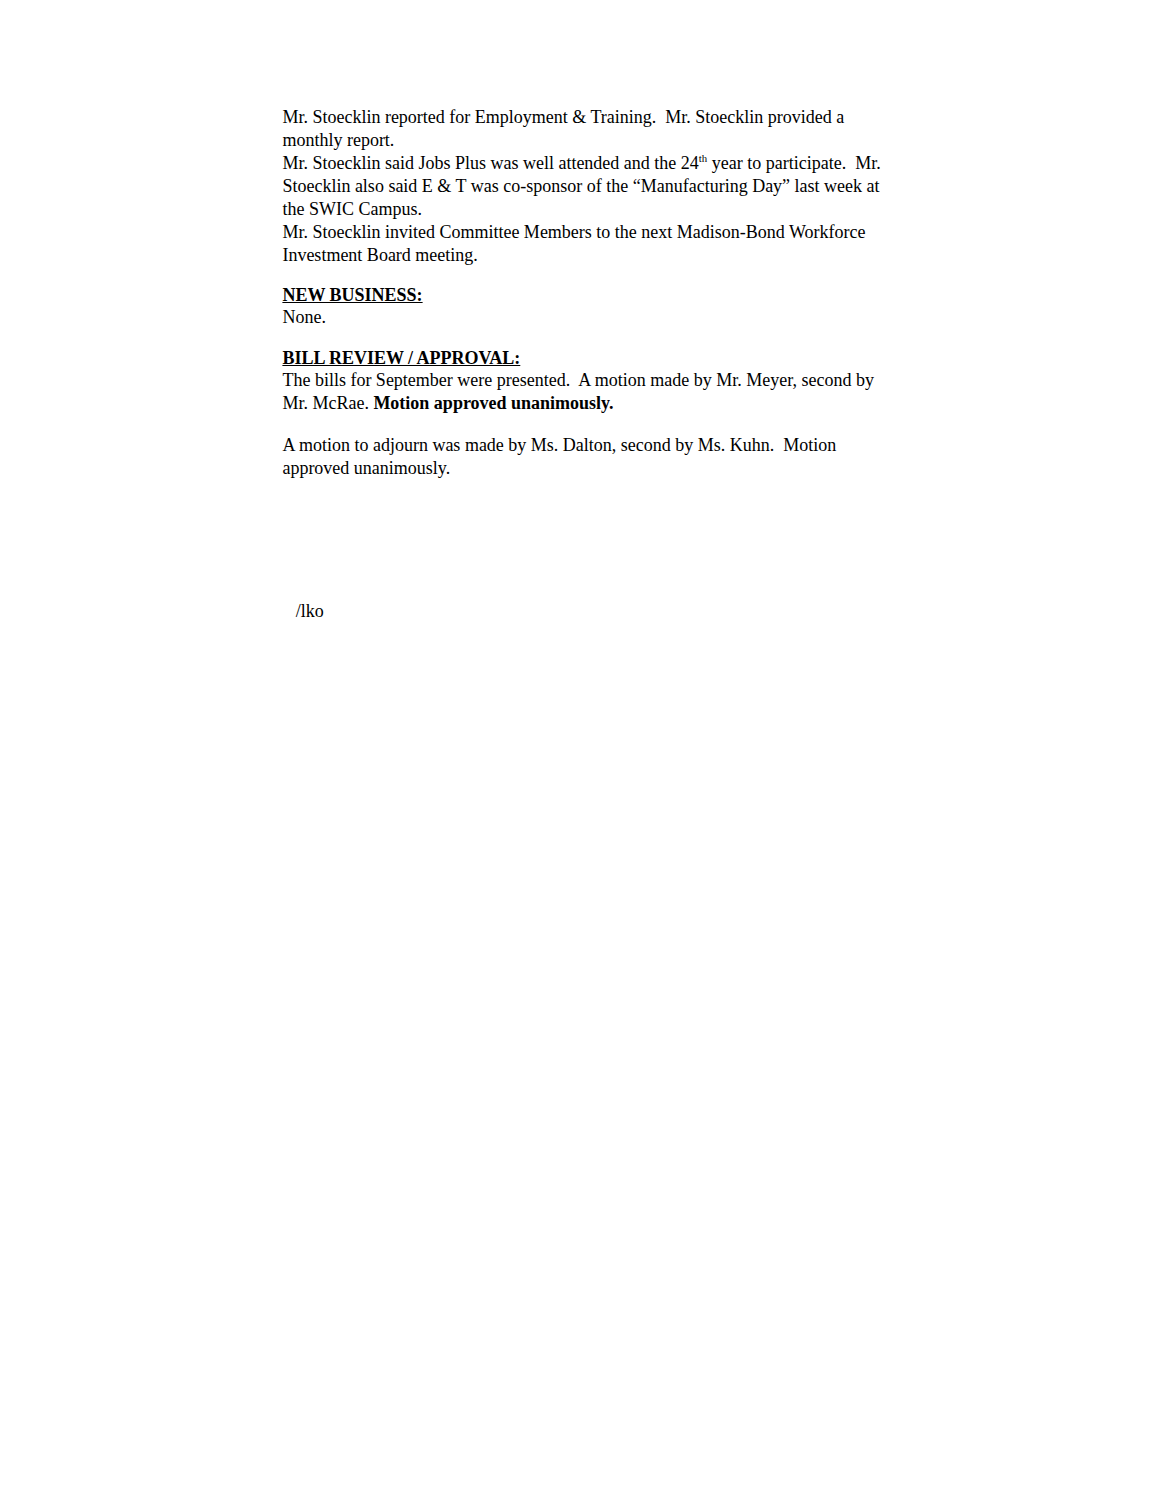Mr. Stoecklin reported for Employment & Training. Mr. Stoecklin provided a monthly report.
Mr. Stoecklin said Jobs Plus was well attended and the 24th year to participate. Mr. Stoecklin also said E & T was co-sponsor of the “Manufacturing Day” last week at the SWIC Campus.
Mr. Stoecklin invited Committee Members to the next Madison-Bond Workforce Investment Board meeting.
NEW BUSINESS:
None.
BILL REVIEW / APPROVAL:
The bills for September were presented. A motion made by Mr. Meyer, second by
Mr. McRae. Motion approved unanimously.
A motion to adjourn was made by Ms. Dalton, second by Ms. Kuhn. Motion approved unanimously.
/lko